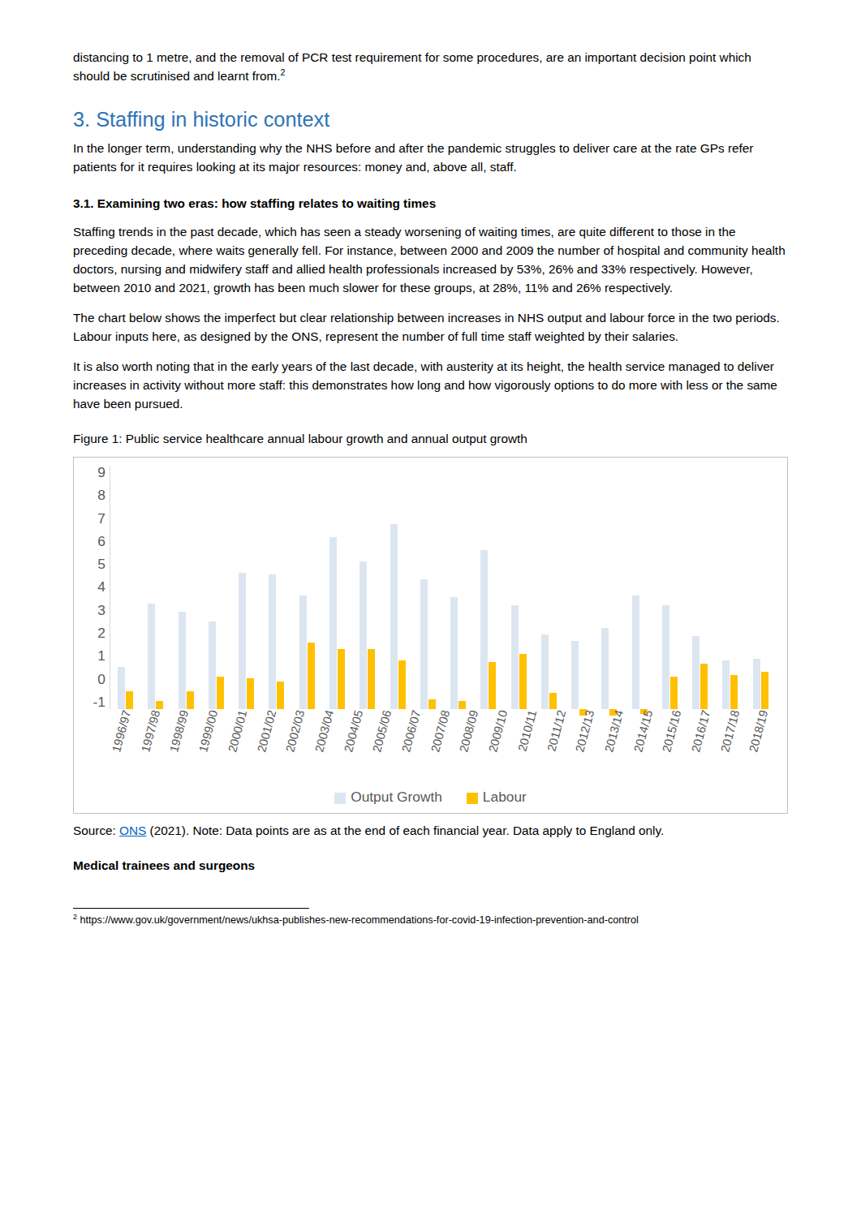distancing to 1 metre, and the removal of PCR test requirement for some procedures, are an important decision point which should be scrutinised and learnt from.2
3. Staffing in historic context
In the longer term, understanding why the NHS before and after the pandemic struggles to deliver care at the rate GPs refer patients for it requires looking at its major resources: money and, above all, staff.
3.1. Examining two eras: how staffing relates to waiting times
Staffing trends in the past decade, which has seen a steady worsening of waiting times, are quite different to those in the preceding decade, where waits generally fell. For instance, between 2000 and 2009 the number of hospital and community health doctors, nursing and midwifery staff and allied health professionals increased by 53%, 26% and 33% respectively. However, between 2010 and 2021, growth has been much slower for these groups, at 28%, 11% and 26% respectively.
The chart below shows the imperfect but clear relationship between increases in NHS output and labour force in the two periods. Labour inputs here, as designed by the ONS, represent the number of full time staff weighted by their salaries.
It is also worth noting that in the early years of the last decade, with austerity at its height, the health service managed to deliver increases in activity without more staff: this demonstrates how long and how vigorously options to do more with less or the same have been pursued.
Figure 1: Public service healthcare annual labour growth and annual output growth
9 8 7 6 5 4 3 2 1 0 -1
1996/97
1997/98
1998/99
1999/00
2000/01
2001/02
2002/03
2003/04
2004/05
2005/06
2006/07
2007/08
2008/09
2009/10
2010/11
2011/12
2012/13
2013/14
2014/15
2015/16
2016/17
2017/18
2018/19
Output Growth
Labour
Source: ONS (2021). Note: Data points are as at the end of each financial year. Data apply to England only.
Medical trainees and surgeons
2 https://www.gov.uk/government/news/ukhsa-publishes-new-recommendations-for-covid-19-infection-prevention-and-control